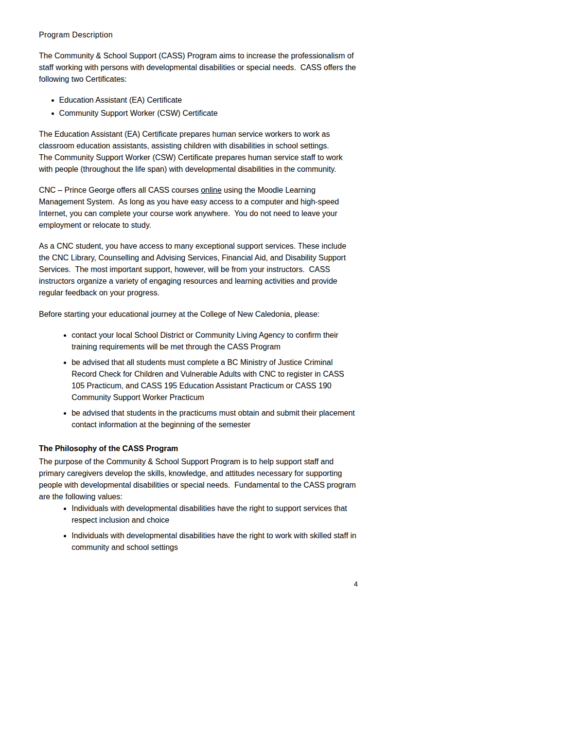Program Description
The Community & School Support (CASS) Program aims to increase the professionalism of staff working with persons with developmental disabilities or special needs. CASS offers the following two Certificates:
Education Assistant (EA) Certificate
Community Support Worker (CSW) Certificate
The Education Assistant (EA) Certificate prepares human service workers to work as classroom education assistants, assisting children with disabilities in school settings.
The Community Support Worker (CSW) Certificate prepares human service staff to work with people (throughout the life span) with developmental disabilities in the community.
CNC – Prince George offers all CASS courses online using the Moodle Learning Management System. As long as you have easy access to a computer and high-speed Internet, you can complete your course work anywhere. You do not need to leave your employment or relocate to study.
As a CNC student, you have access to many exceptional support services. These include the CNC Library, Counselling and Advising Services, Financial Aid, and Disability Support Services. The most important support, however, will be from your instructors. CASS instructors organize a variety of engaging resources and learning activities and provide regular feedback on your progress.
Before starting your educational journey at the College of New Caledonia, please:
contact your local School District or Community Living Agency to confirm their training requirements will be met through the CASS Program
be advised that all students must complete a BC Ministry of Justice Criminal Record Check for Children and Vulnerable Adults with CNC to register in CASS 105 Practicum, and CASS 195 Education Assistant Practicum or CASS 190 Community Support Worker Practicum
be advised that students in the practicums must obtain and submit their placement contact information at the beginning of the semester
The Philosophy of the CASS Program
The purpose of the Community & School Support Program is to help support staff and primary caregivers develop the skills, knowledge, and attitudes necessary for supporting people with developmental disabilities or special needs. Fundamental to the CASS program are the following values:
Individuals with developmental disabilities have the right to support services that respect inclusion and choice
Individuals with developmental disabilities have the right to work with skilled staff in community and school settings
4